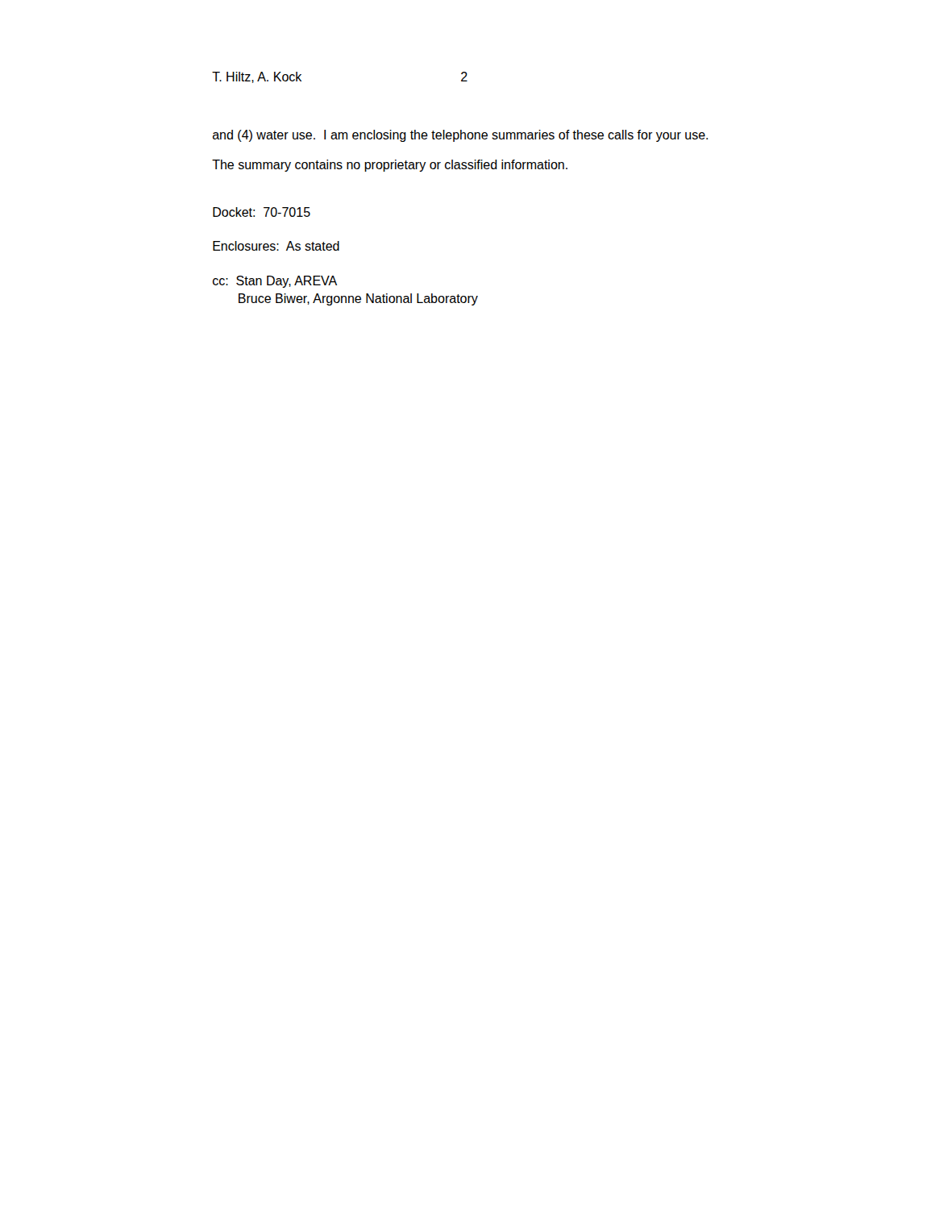T. Hiltz, A. Kock 2
and (4) water use. I am enclosing the telephone summaries of these calls for your use. The summary contains no proprietary or classified information.
Docket: 70-7015
Enclosures: As stated
cc: Stan Day, AREVA
Bruce Biwer, Argonne National Laboratory